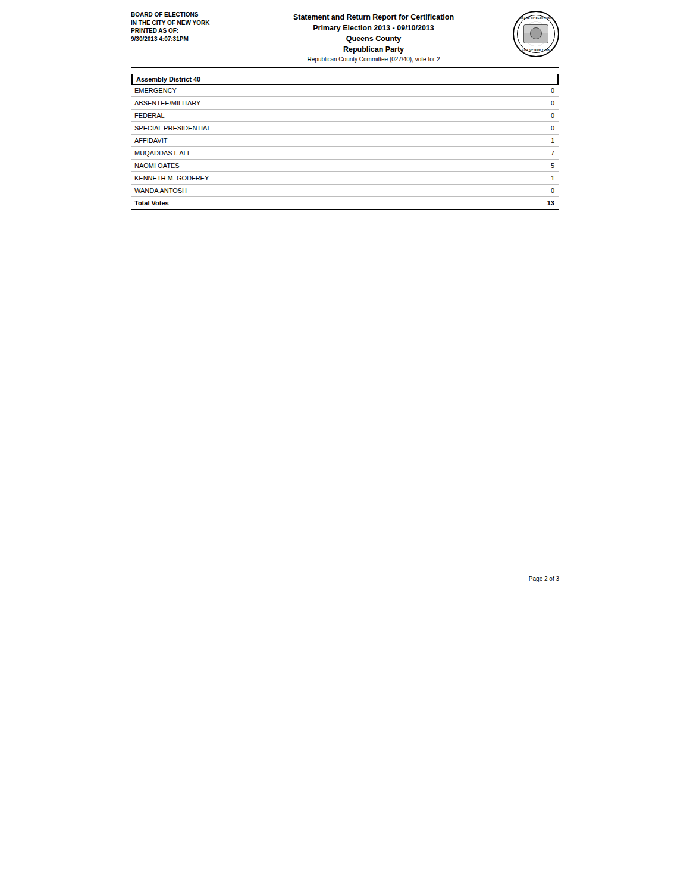BOARD OF ELECTIONS
IN THE CITY OF NEW YORK
PRINTED AS OF:
9/30/2013 4:07:31PM
Statement and Return Report for Certification
Primary Election 2013 - 09/10/2013
Queens County
Republican Party
Republican County Committee (027/40), vote for 2
BOARD OF ELECTIONS
CITY OF NEW YORK
Assembly District 40
| EMERGENCY | 0 |
| ABSENTEE/MILITARY | 0 |
| FEDERAL | 0 |
| SPECIAL PRESIDENTIAL | 0 |
| AFFIDAVIT | 1 |
| MUQADDAS I. ALI | 7 |
| NAOMI OATES | 5 |
| KENNETH M. GODFREY | 1 |
| WANDA ANTOSH | 0 |
| Total Votes | 13 |
Page 2 of 3